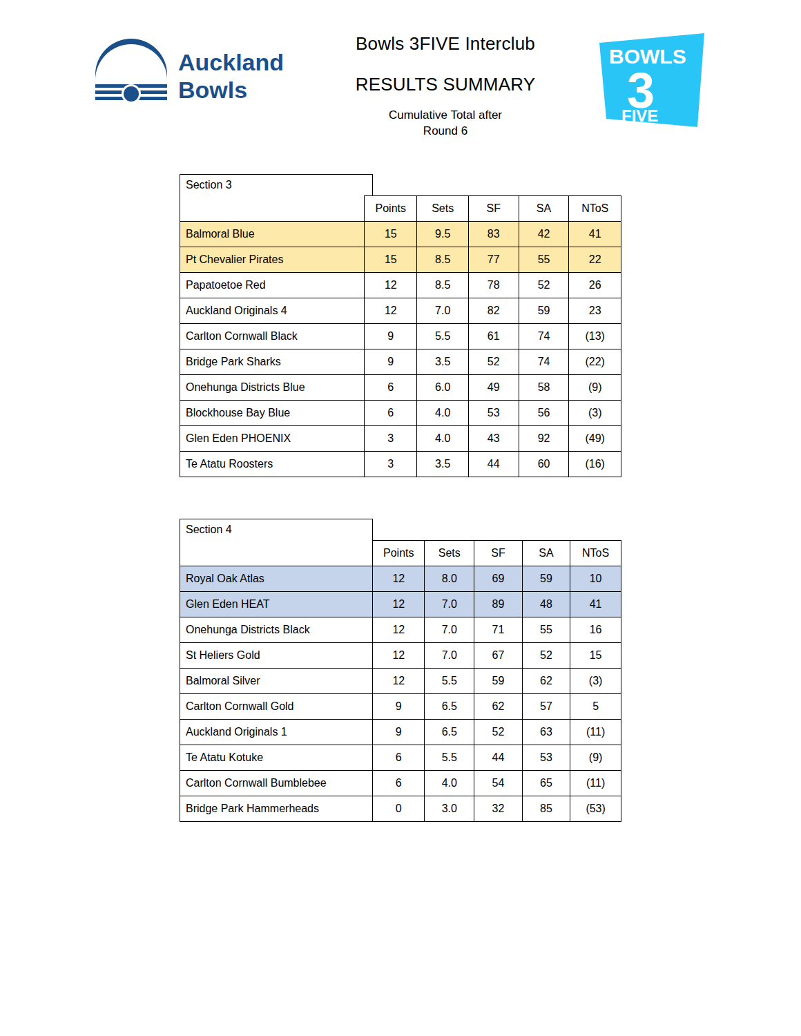Auckland Bowls
Bowls 3FIVE Interclub
RESULTS SUMMARY
Cumulative Total after
Round 6
BOWLS 3 FIVE
Section 3
| | Points | Sets | SF | SA | NToS |
| --- | --- | --- | --- | --- | --- |
| Balmoral Blue | 15 | 9.5 | 83 | 42 | 41 |
| Pt Chevalier Pirates | 15 | 8.5 | 77 | 55 | 22 |
| Papatoetoe Red | 12 | 8.5 | 78 | 52 | 26 |
| Auckland Originals 4 | 12 | 7.0 | 82 | 59 | 23 |
| Carlton Cornwall Black | 9 | 5.5 | 61 | 74 | (13) |
| Bridge Park Sharks | 9 | 3.5 | 52 | 74 | (22) |
| Onehunga Districts Blue | 6 | 6.0 | 49 | 58 | (9) |
| Blockhouse Bay Blue | 6 | 4.0 | 53 | 56 | (3) |
| Glen Eden PHOENIX | 3 | 4.0 | 43 | 92 | (49) |
| Te Atatu Roosters | 3 | 3.5 | 44 | 60 | (16) |
Section 4
| | Points | Sets | SF | SA | NToS |
| --- | --- | --- | --- | --- | --- |
| Royal Oak Atlas | 12 | 8.0 | 69 | 59 | 10 |
| Glen Eden HEAT | 12 | 7.0 | 89 | 48 | 41 |
| Onehunga Districts Black | 12 | 7.0 | 71 | 55 | 16 |
| St Heliers Gold | 12 | 7.0 | 67 | 52 | 15 |
| Balmoral Silver | 12 | 5.5 | 59 | 62 | (3) |
| Carlton Cornwall Gold | 9 | 6.5 | 62 | 57 | 5 |
| Auckland Originals 1 | 9 | 6.5 | 52 | 63 | (11) |
| Te Atatu Kotuke | 6 | 5.5 | 44 | 53 | (9) |
| Carlton Cornwall Bumblebee | 6 | 4.0 | 54 | 65 | (11) |
| Bridge Park Hammerheads | 0 | 3.0 | 32 | 85 | (53) |